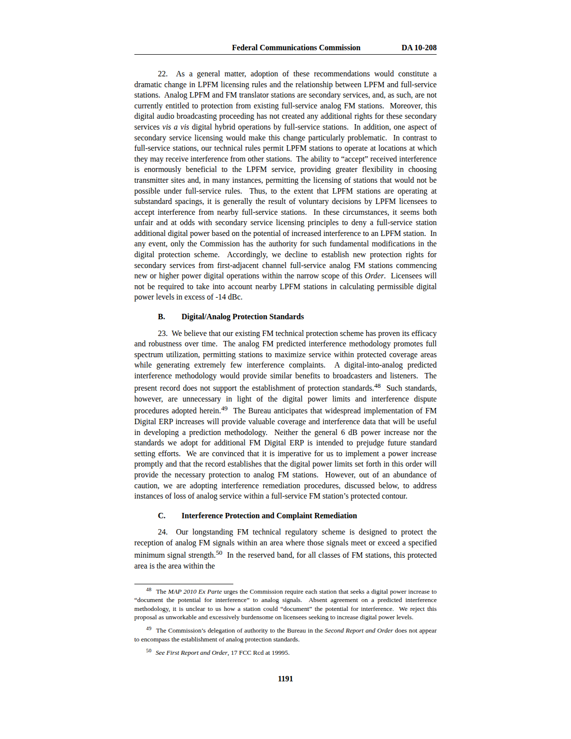Federal Communications Commission
DA 10-208
22. As a general matter, adoption of these recommendations would constitute a dramatic change in LPFM licensing rules and the relationship between LPFM and full-service stations. Analog LPFM and FM translator stations are secondary services, and, as such, are not currently entitled to protection from existing full-service analog FM stations. Moreover, this digital audio broadcasting proceeding has not created any additional rights for these secondary services vis a vis digital hybrid operations by full-service stations. In addition, one aspect of secondary service licensing would make this change particularly problematic. In contrast to full-service stations, our technical rules permit LPFM stations to operate at locations at which they may receive interference from other stations. The ability to “accept” received interference is enormously beneficial to the LPFM service, providing greater flexibility in choosing transmitter sites and, in many instances, permitting the licensing of stations that would not be possible under full-service rules. Thus, to the extent that LPFM stations are operating at substandard spacings, it is generally the result of voluntary decisions by LPFM licensees to accept interference from nearby full-service stations. In these circumstances, it seems both unfair and at odds with secondary service licensing principles to deny a full-service station additional digital power based on the potential of increased interference to an LPFM station. In any event, only the Commission has the authority for such fundamental modifications in the digital protection scheme. Accordingly, we decline to establish new protection rights for secondary services from first-adjacent channel full-service analog FM stations commencing new or higher power digital operations within the narrow scope of this Order. Licensees will not be required to take into account nearby LPFM stations in calculating permissible digital power levels in excess of -14 dBc.
B.
Digital/Analog Protection Standards
23. We believe that our existing FM technical protection scheme has proven its efficacy and robustness over time. The analog FM predicted interference methodology promotes full spectrum utilization, permitting stations to maximize service within protected coverage areas while generating extremely few interference complaints. A digital-into-analog predicted interference methodology would provide similar benefits to broadcasters and listeners. The present record does not support the establishment of protection standards.48 Such standards, however, are unnecessary in light of the digital power limits and interference dispute procedures adopted herein.49 The Bureau anticipates that widespread implementation of FM Digital ERP increases will provide valuable coverage and interference data that will be useful in developing a prediction methodology. Neither the general 6 dB power increase nor the standards we adopt for additional FM Digital ERP is intended to prejudge future standard setting efforts. We are convinced that it is imperative for us to implement a power increase promptly and that the record establishes that the digital power limits set forth in this order will provide the necessary protection to analog FM stations. However, out of an abundance of caution, we are adopting interference remediation procedures, discussed below, to address instances of loss of analog service within a full-service FM station’s protected contour.
C.
Interference Protection and Complaint Remediation
24. Our longstanding FM technical regulatory scheme is designed to protect the reception of analog FM signals within an area where those signals meet or exceed a specified minimum signal strength.50 In the reserved band, for all classes of FM stations, this protected area is the area within the
48 The MAP 2010 Ex Parte urges the Commission require each station that seeks a digital power increase to “document the potential for interference” to analog signals. Absent agreement on a predicted interference methodology, it is unclear to us how a station could “document” the potential for interference. We reject this proposal as unworkable and excessively burdensome on licensees seeking to increase digital power levels.
49 The Commission’s delegation of authority to the Bureau in the Second Report and Order does not appear to encompass the establishment of analog protection standards.
50 See First Report and Order, 17 FCC Rcd at 19995.
1191